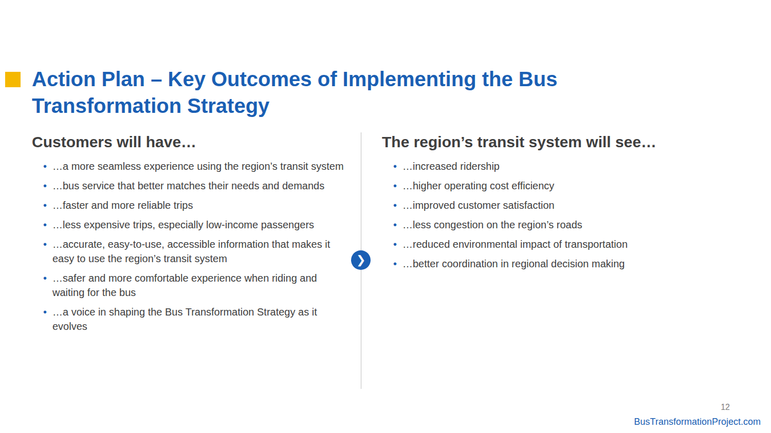Action Plan – Key Outcomes of Implementing the Bus Transformation Strategy
Customers will have…
…a more seamless experience using the region’s transit system
…bus service that better matches their needs and demands
…faster and more reliable trips
…less expensive trips, especially low-income passengers
…accurate, easy-to-use, accessible information that makes it easy to use the region’s transit system
…safer and more comfortable experience when riding and waiting for the bus
…a voice in shaping the Bus Transformation Strategy as it evolves
❯
The region’s transit system will see…
…increased ridership
…higher operating cost efficiency
…improved customer satisfaction
…less congestion on the region’s roads
…reduced environmental impact of transportation
…better coordination in regional decision making
12
BusTransformationProject.com